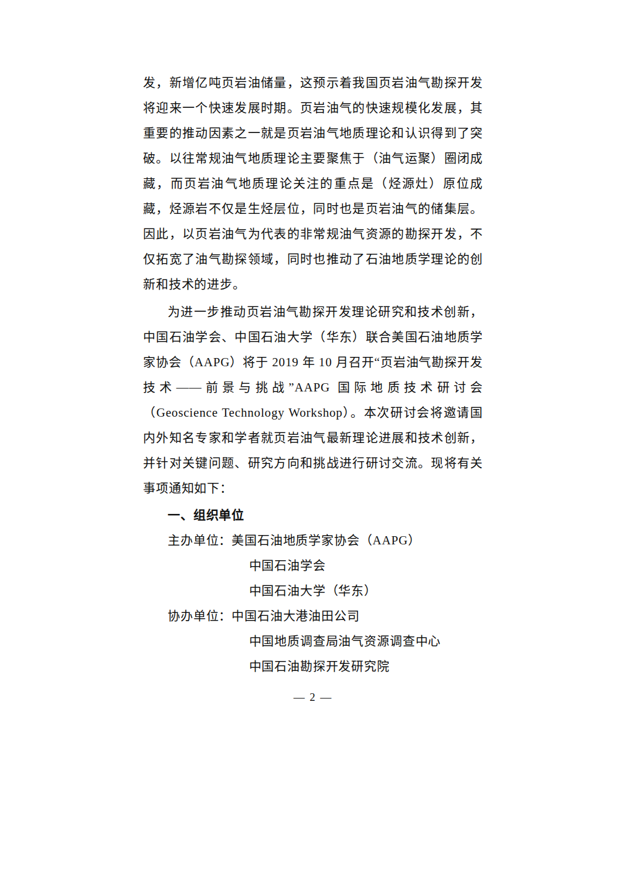发，新增亿吨页岩油储量，这预示着我国页岩油气勘探开发将迎来一个快速发展时期。页岩油气的快速规模化发展，其重要的推动因素之一就是页岩油气地质理论和认识得到了突破。以往常规油气地质理论主要聚焦于（油气运聚）圈闭成藏，而页岩油气地质理论关注的重点是（烃源灶）原位成藏，烃源岩不仅是生烃层位，同时也是页岩油气的储集层。因此，以页岩油气为代表的非常规油气资源的勘探开发，不仅拓宽了油气勘探领域，同时也推动了石油地质学理论的创新和技术的进步。
为进一步推动页岩油气勘探开发理论研究和技术创新，中国石油学会、中国石油大学（华东）联合美国石油地质学家协会（AAPG）将于 2019 年 10 月召开“页岩油气勘探开发技术——前景与挑战”AAPG 国际地质技术研讨会（Geoscience Technology Workshop）。本次研讨会将邀请国内外知名专家和学者就页岩油气最新理论进展和技术创新，并针对关键问题、研究方向和挑战进行研讨交流。现将有关事项通知如下：
一、组织单位
主办单位：美国石油地质学家协会（AAPG）
中国石油学会
中国石油大学（华东）
协办单位：中国石油大港油田公司
中国地质调查局油气资源调查中心
中国石油勘探开发研究院
— 2 —